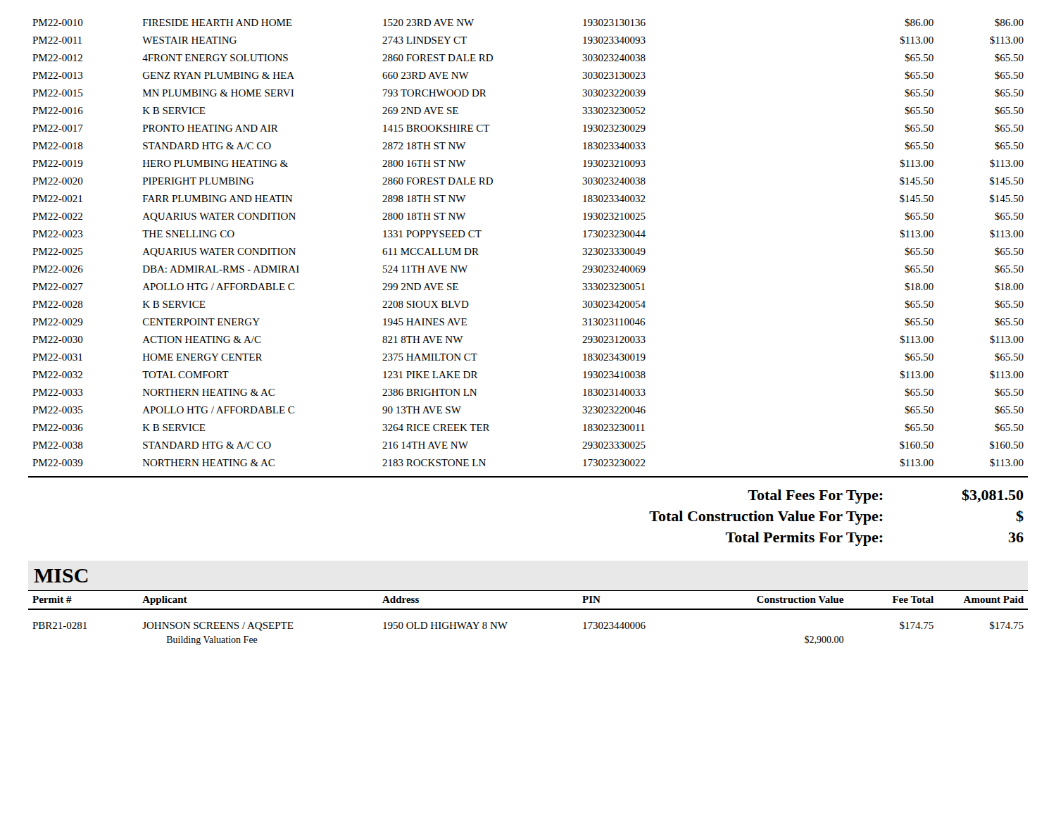| PM22-0010 | FIRESIDE HEARTH AND HOME | 1520 23RD AVE NW | 193023130136 | | $86.00 | $86.00 |
| PM22-0011 | WESTAIR HEATING | 2743 LINDSEY CT | 193023340093 | | $113.00 | $113.00 |
| PM22-0012 | 4FRONT ENERGY SOLUTIONS | 2860 FOREST DALE RD | 303023240038 | | $65.50 | $65.50 |
| PM22-0013 | GENZ RYAN PLUMBING & HEA | 660 23RD AVE NW | 303023130023 | | $65.50 | $65.50 |
| PM22-0015 | MN PLUMBING & HOME SERVI | 793 TORCHWOOD DR | 303023220039 | | $65.50 | $65.50 |
| PM22-0016 | K B SERVICE | 269 2ND AVE SE | 333023230052 | | $65.50 | $65.50 |
| PM22-0017 | PRONTO HEATING AND AIR | 1415 BROOKSHIRE CT | 193023230029 | | $65.50 | $65.50 |
| PM22-0018 | STANDARD HTG & A/C CO | 2872 18TH ST NW | 183023340033 | | $65.50 | $65.50 |
| PM22-0019 | HERO PLUMBING HEATING & | 2800 16TH ST NW | 193023210093 | | $113.00 | $113.00 |
| PM22-0020 | PIPERIGHT PLUMBING | 2860 FOREST DALE RD | 303023240038 | | $145.50 | $145.50 |
| PM22-0021 | FARR PLUMBING AND HEATIN | 2898 18TH ST NW | 183023340032 | | $145.50 | $145.50 |
| PM22-0022 | AQUARIUS WATER CONDITION | 2800 18TH ST NW | 193023210025 | | $65.50 | $65.50 |
| PM22-0023 | THE SNELLING CO | 1331 POPPYSEED CT | 173023230044 | | $113.00 | $113.00 |
| PM22-0025 | AQUARIUS WATER CONDITION | 611 MCCALLUM DR | 323023330049 | | $65.50 | $65.50 |
| PM22-0026 | DBA: ADMIRAL-RMS - ADMIRAI | 524 11TH AVE NW | 293023240069 | | $65.50 | $65.50 |
| PM22-0027 | APOLLO HTG / AFFORDABLE C | 299 2ND AVE SE | 333023230051 | | $18.00 | $18.00 |
| PM22-0028 | K B SERVICE | 2208 SIOUX BLVD | 303023420054 | | $65.50 | $65.50 |
| PM22-0029 | CENTERPOINT ENERGY | 1945 HAINES AVE | 313023110046 | | $65.50 | $65.50 |
| PM22-0030 | ACTION HEATING & A/C | 821 8TH AVE NW | 293023120033 | | $113.00 | $113.00 |
| PM22-0031 | HOME ENERGY CENTER | 2375 HAMILTON CT | 183023430019 | | $65.50 | $65.50 |
| PM22-0032 | TOTAL COMFORT | 1231 PIKE LAKE DR | 193023410038 | | $113.00 | $113.00 |
| PM22-0033 | NORTHERN HEATING & AC | 2386 BRIGHTON LN | 183023140033 | | $65.50 | $65.50 |
| PM22-0035 | APOLLO HTG / AFFORDABLE C | 90 13TH AVE SW | 323023220046 | | $65.50 | $65.50 |
| PM22-0036 | K B SERVICE | 3264 RICE CREEK TER | 183023230011 | | $65.50 | $65.50 |
| PM22-0038 | STANDARD HTG & A/C CO | 216 14TH AVE NW | 293023330025 | | $160.50 | $160.50 |
| PM22-0039 | NORTHERN HEATING & AC | 2183 ROCKSTONE LN | 173023230022 | | $113.00 | $113.00 |
| Total Fees For Type: | $3,081.50 |
| Total Construction Value For Type: | $ |
| Total Permits For Type: | 36 |
MISC
| Permit # | Applicant | Address | PIN | Construction Value | Fee Total | Amount Paid |
| PBR21-0281 | JOHNSON SCREENS / AQSEPTE | 1950 OLD HIGHWAY 8 NW | 173023440006 | | $174.75 | $174.75 |
| | Building Valuation Fee | | | $2,900.00 | | |